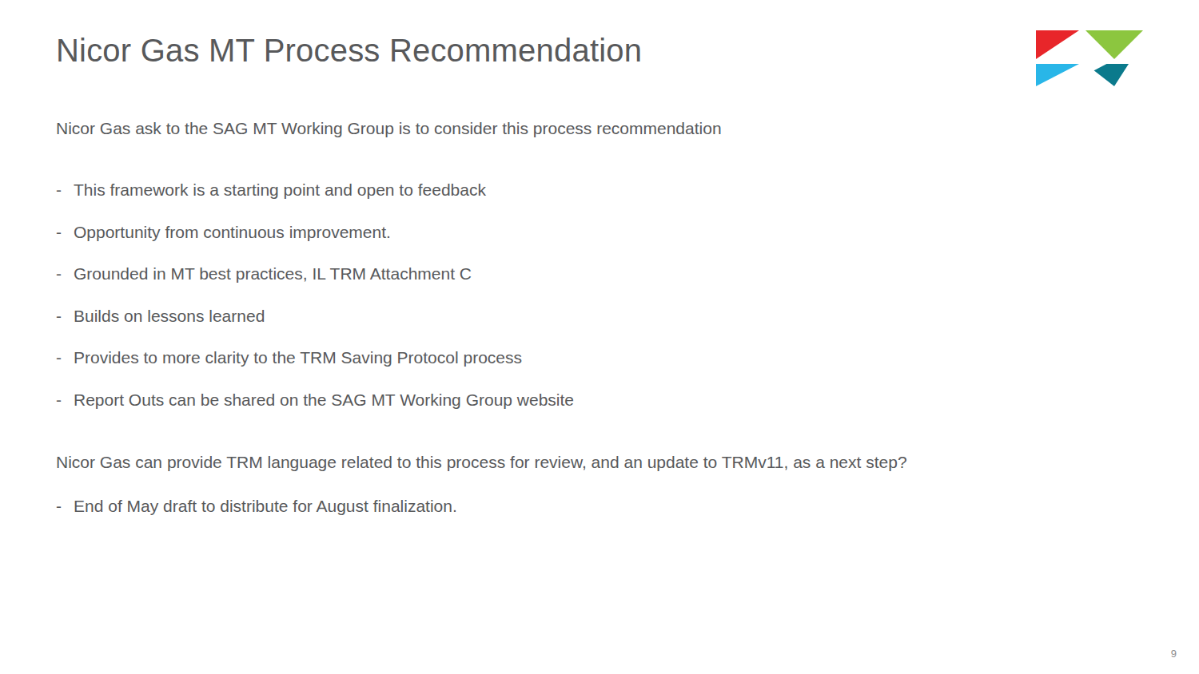Nicor Gas MT Process Recommendation
Nicor Gas ask to the SAG MT Working Group is to consider this process recommendation
This framework is a starting point and open to feedback
Opportunity from continuous improvement.
Grounded in MT best practices, IL TRM Attachment C
Builds on lessons learned
Provides to more clarity to the TRM Saving Protocol process
Report Outs can be shared on the SAG MT Working Group website
Nicor Gas can provide TRM language related to this process for review, and an update to TRMv11, as a next step?
End of May draft to distribute for August finalization.
9